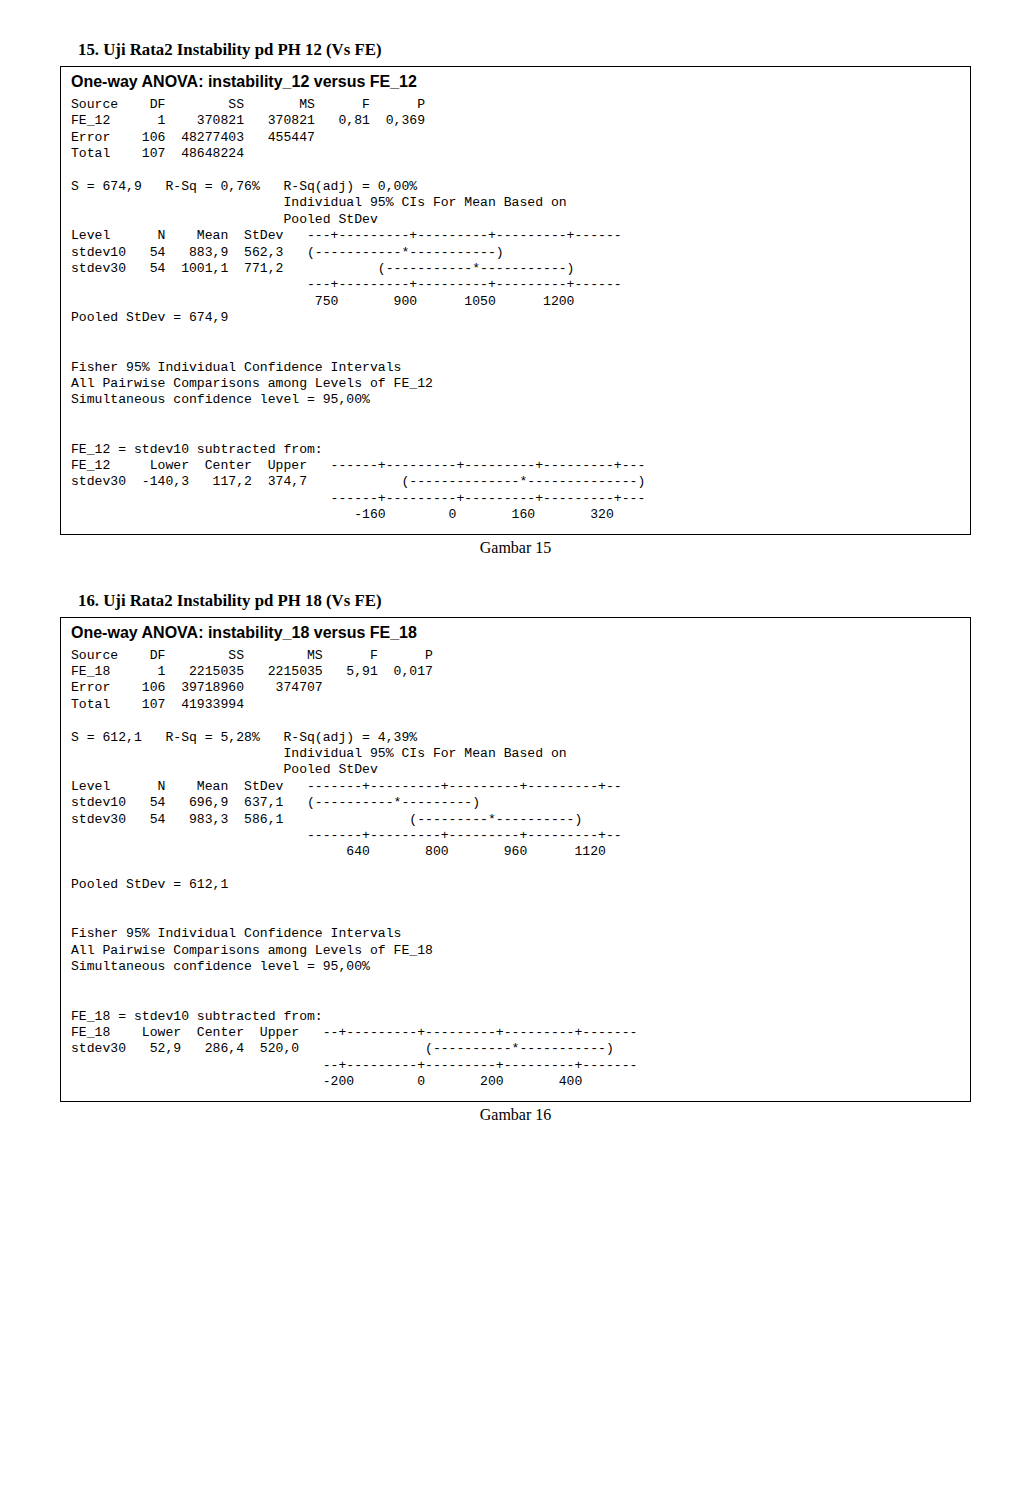15. Uji Rata2 Instability pd PH 12 (Vs FE)
One-way ANOVA: instability_12 versus FE_12
Source    DF        SS       MS      F      P
FE_12      1    370821   370821   0,81  0,369
Error    106  48277403   455447
Total    107  48648224

S = 674,9   R-Sq = 0,76%   R-Sq(adj) = 0,00%
                           Individual 95% CIs For Mean Based on
                           Pooled StDev
Level      N    Mean  StDev   ---+---------+---------+---------+------
stdev10   54   883,9  562,3   (-----------*-----------)
stdev30   54  1001,1  771,2            (-----------*-----------)
                              ---+---------+---------+---------+------
                               750       900      1050      1200
Pooled StDev = 674,9


Fisher 95% Individual Confidence Intervals
All Pairwise Comparisons among Levels of FE_12
Simultaneous confidence level = 95,00%


FE_12 = stdev10 subtracted from:
FE_12     Lower  Center  Upper   ------+---------+---------+---------+---
stdev30  -140,3   117,2  374,7            (--------------*--------------)
                                 ------+---------+---------+---------+---
                                    -160        0       160       320
Gambar 15
16. Uji Rata2 Instability pd PH 18 (Vs FE)
One-way ANOVA: instability_18 versus FE_18
Source    DF        SS        MS      F      P
FE_18      1   2215035   2215035   5,91  0,017
Error    106  39718960    374707
Total    107  41933994

S = 612,1   R-Sq = 5,28%   R-Sq(adj) = 4,39%
                           Individual 95% CIs For Mean Based on
                           Pooled StDev
Level      N    Mean  StDev   -------+---------+---------+---------+--
stdev10   54   696,9  637,1   (----------*---------)
stdev30   54   983,3  586,1                (---------*----------)
                              -------+---------+---------+---------+--
                                   640       800       960      1120

Pooled StDev = 612,1


Fisher 95% Individual Confidence Intervals
All Pairwise Comparisons among Levels of FE_18
Simultaneous confidence level = 95,00%


FE_18 = stdev10 subtracted from:
FE_18    Lower  Center  Upper   --+---------+---------+---------+-------
stdev30   52,9   286,4  520,0                (----------*-----------)
                                --+---------+---------+---------+-------
                                -200        0       200       400
Gambar 16